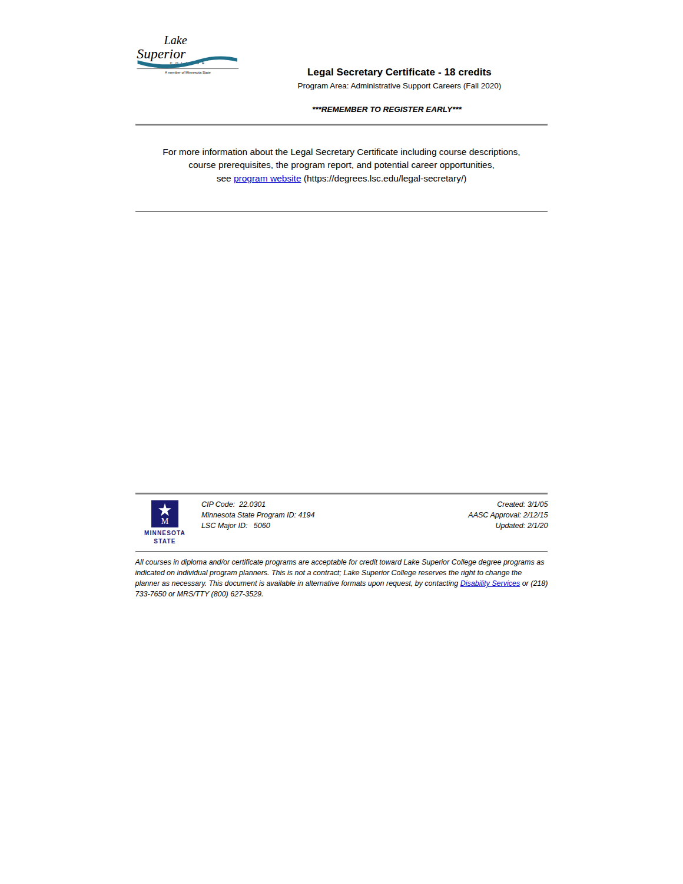Lake Superior C O L L E G E A member of Minnesota State
Legal Secretary Certificate - 18 credits
Program Area: Administrative Support Careers (Fall 2020)
***REMEMBER TO REGISTER EARLY***
For more information about the Legal Secretary Certificate including course descriptions, course prerequisites, the program report, and potential career opportunities,
see program website (https://degrees.lsc.edu/legal-secretary/)
M
MINNESOTA STATE
CIP Code: 22.0301
Minnesota State Program ID: 4194
LSC Major ID: 5060
Created: 3/1/05
AASC Approval: 2/12/15
Updated: 2/1/20
All courses in diploma and/or certificate programs are acceptable for credit toward Lake Superior College degree programs as indicated on individual program planners. This is not a contract; Lake Superior College reserves the right to change the planner as necessary. This document is available in alternative formats upon request, by contacting Disability Services or (218) 733-7650 or MRS/TTY (800) 627-3529.